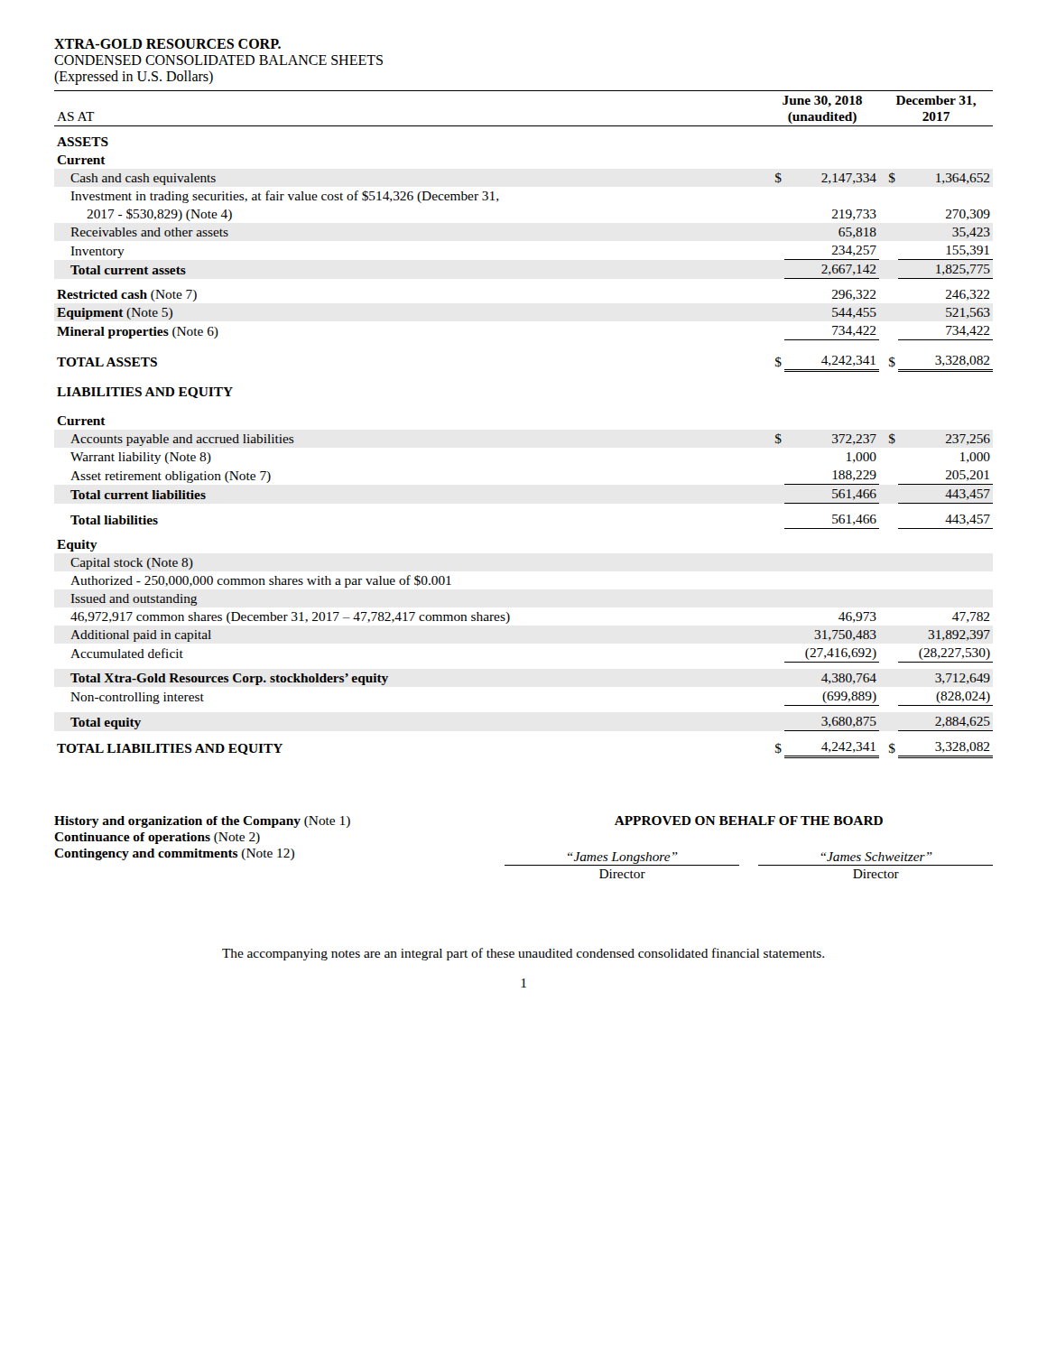XTRA-GOLD RESOURCES CORP.
CONDENSED CONSOLIDATED BALANCE SHEETS
(Expressed in U.S. Dollars)
| AS AT | June 30, 2018 (unaudited) | December 31, 2017 |
| ASSETS | | | | |
| Current | | | | |
| Cash and cash equivalents | $ | 2,147,334 | $ | 1,364,652 |
| Investment in trading securities, at fair value cost of $514,326 (December 31, | | | | |
| 2017 - $530,829) (Note 4) | | 219,733 | | 270,309 |
| Receivables and other assets | | 65,818 | | 35,423 |
| Inventory | | 234,257 | | 155,391 |
| Total current assets | | 2,667,142 | | 1,825,775 |
| Restricted cash (Note 7) | | 296,322 | | 246,322 |
| Equipment (Note 5) | | 544,455 | | 521,563 |
| Mineral properties (Note 6) | | 734,422 | | 734,422 |
| TOTAL ASSETS | $ | 4,242,341 | $ | 3,328,082 |
| LIABILITIES AND EQUITY | | | | |
| Current | | | | |
| Accounts payable and accrued liabilities | $ | 372,237 | $ | 237,256 |
| Warrant liability (Note 8) | | 1,000 | | 1,000 |
| Asset retirement obligation (Note 7) | | 188,229 | | 205,201 |
| Total current liabilities | | 561,466 | | 443,457 |
| Total liabilities | | 561,466 | | 443,457 |
| Equity | | | | |
| Capital stock (Note 8) | | | | |
| Authorized - 250,000,000 common shares with a par value of $0.001 | | | | |
| Issued and outstanding | | | | |
| 46,972,917 common shares (December 31, 2017 – 47,782,417 common shares) | | 46,973 | | 47,782 |
| Additional paid in capital | | 31,750,483 | | 31,892,397 |
| Accumulated deficit | | (27,416,692) | | (28,227,530) |
| Total Xtra-Gold Resources Corp. stockholders’ equity | | 4,380,764 | | 3,712,649 |
| Non-controlling interest | | (699,889) | | (828,024) |
| Total equity | | 3,680,875 | | 2,884,625 |
| TOTAL LIABILITIES AND EQUITY | $ | 4,242,341 | $ | 3,328,082 |
| History and organization of the Company (Note 1) Continuance of operations (Note 2) Contingency and commitments (Note 12) | APPROVED ON BEHALF OF THE BOARD / “ James Longshore ” / / “ James Schweitzer ” / / Director / / Director / |
The accompanying notes are an integral part of these unaudited condensed consolidated financial statements.
1